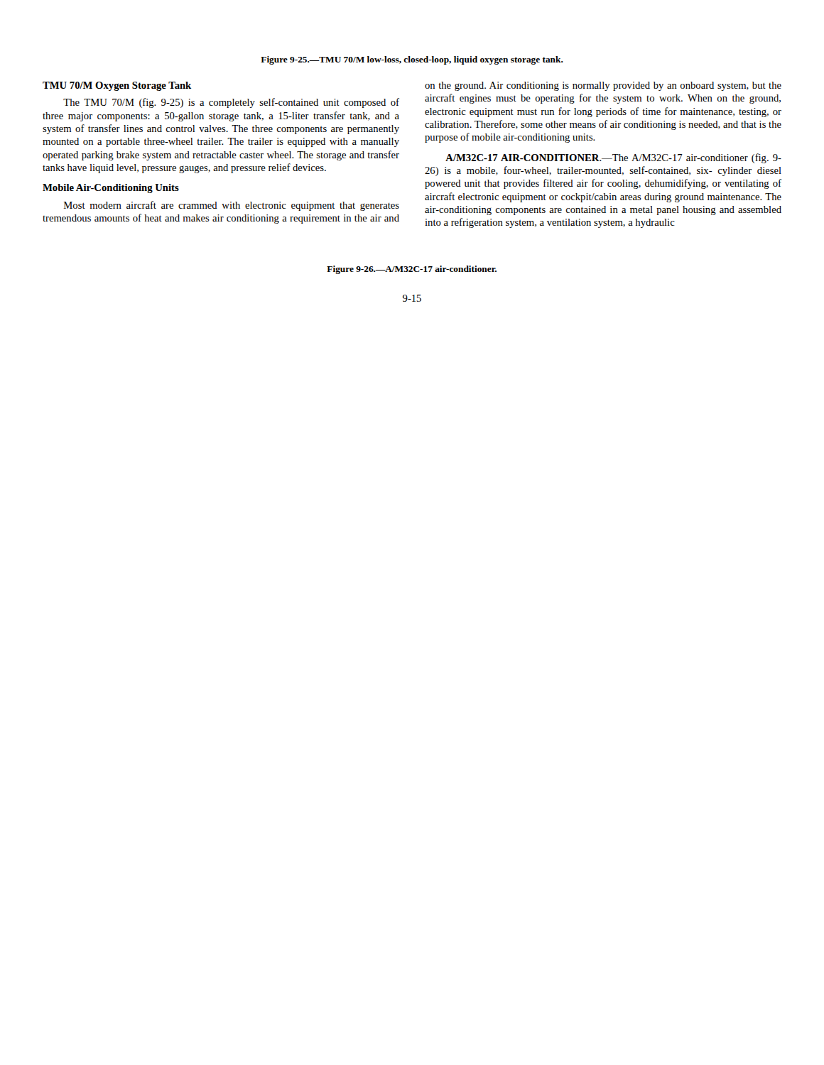Figure 9-25.—TMU 70/M low-loss, closed-loop, liquid oxygen storage tank.
TMU 70/M Oxygen Storage Tank
The TMU 70/M (fig. 9-25) is a completely self-contained unit composed of three major components: a 50-gallon storage tank, a 15-liter transfer tank, and a system of transfer lines and control valves. The three components are permanently mounted on a portable three-wheel trailer. The trailer is equipped with a manually operated parking brake system and retractable caster wheel. The storage and transfer tanks have liquid level, pressure gauges, and pressure relief devices.
Mobile Air-Conditioning Units
Most modern aircraft are crammed with electronic equipment that generates tremendous amounts of heat and makes air conditioning a requirement in the air and on the ground. Air conditioning is normally provided by an onboard system, but the aircraft engines must be operating for the system to work. When on the ground, electronic equipment must run for long periods of time for maintenance, testing, or calibration. Therefore, some other means of air conditioning is needed, and that is the purpose of mobile air-conditioning units.
A/M32C-17 AIR-CONDITIONER.—The A/M32C-17 air-conditioner (fig. 9-26) is a mobile, four-wheel, trailer-mounted, self-contained, six- cylinder diesel powered unit that provides filtered air for cooling, dehumidifying, or ventilating of aircraft electronic equipment or cockpit/cabin areas during ground maintenance. The air-conditioning components are contained in a metal panel housing and assembled into a refrigeration system, a ventilation system, a hydraulic
Figure 9-26.—A/M32C-17 air-conditioner.
9-15